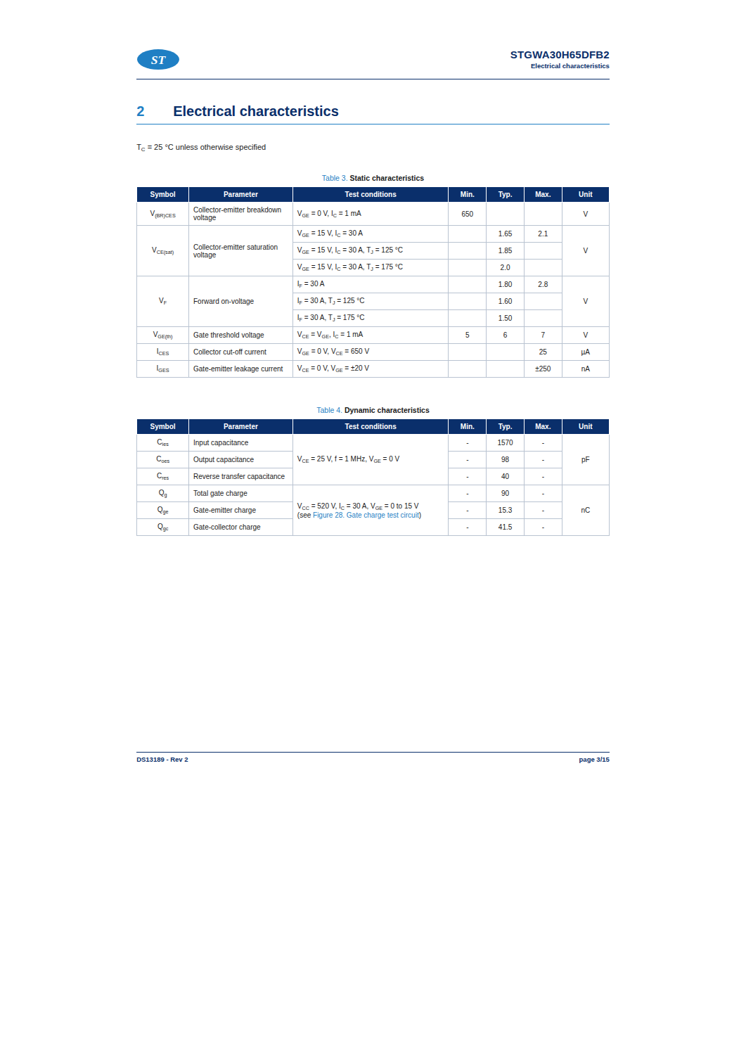ST
STGWA30H65DFB2
Electrical characteristics
2
Electrical characteristics
TC = 25 °C unless otherwise specified
Table 3. Static characteristics
| Symbol | Parameter | Test conditions | Min. | Typ. | Max. | Unit |
| --- | --- | --- | --- | --- | --- | --- |
| V (BR)CES | Collector-emitter breakdown voltage | V GE = 0 V, I C = 1 mA | 650 | | | V |
| V CE(sat) | Collector-emitter saturation voltage | V GE = 15 V, I C = 30 A | | 1.65 | 2.1 | V |
| V GE = 15 V, I C = 30 A, T J = 125 °C | | 1.85 | |
| V GE = 15 V, I C = 30 A, T J = 175 °C | | 2.0 | |
| V F | Forward on-voltage | I F = 30 A | | 1.80 | 2.8 | V |
| I F = 30 A, T J = 125 °C | | 1.60 | |
| I F = 30 A, T J = 175 °C | | 1.50 | |
| V GE(th) | Gate threshold voltage | V CE = V GE , I C = 1 mA | 5 | 6 | 7 | V |
| I CES | Collector cut-off current | V GE = 0 V, V CE = 650 V | | | 25 | µA |
| I GES | Gate-emitter leakage current | V CE = 0 V, V GE = ±20 V | | | ±250 | nA |
Table 4. Dynamic characteristics
| Symbol | Parameter | Test conditions | Min. | Typ. | Max. | Unit |
| --- | --- | --- | --- | --- | --- | --- |
| C ies | Input capacitance | V CE = 25 V, f = 1 MHz, V GE = 0 V | - | 1570 | - | pF |
| C oes | Output capacitance | - | 98 | - |
| C res | Reverse transfer capacitance | - | 40 | - |
| Q g | Total gate charge | V CC = 520 V, I C = 30 A, V GE = 0 to 15 V (see Figure 28. Gate charge test circuit ) | - | 90 | - | nC |
| Q ge | Gate-emitter charge | - | 15.3 | - |
| Q gc | Gate-collector charge | - | 41.5 | - |
DS13189 - Rev 2
page 3/15